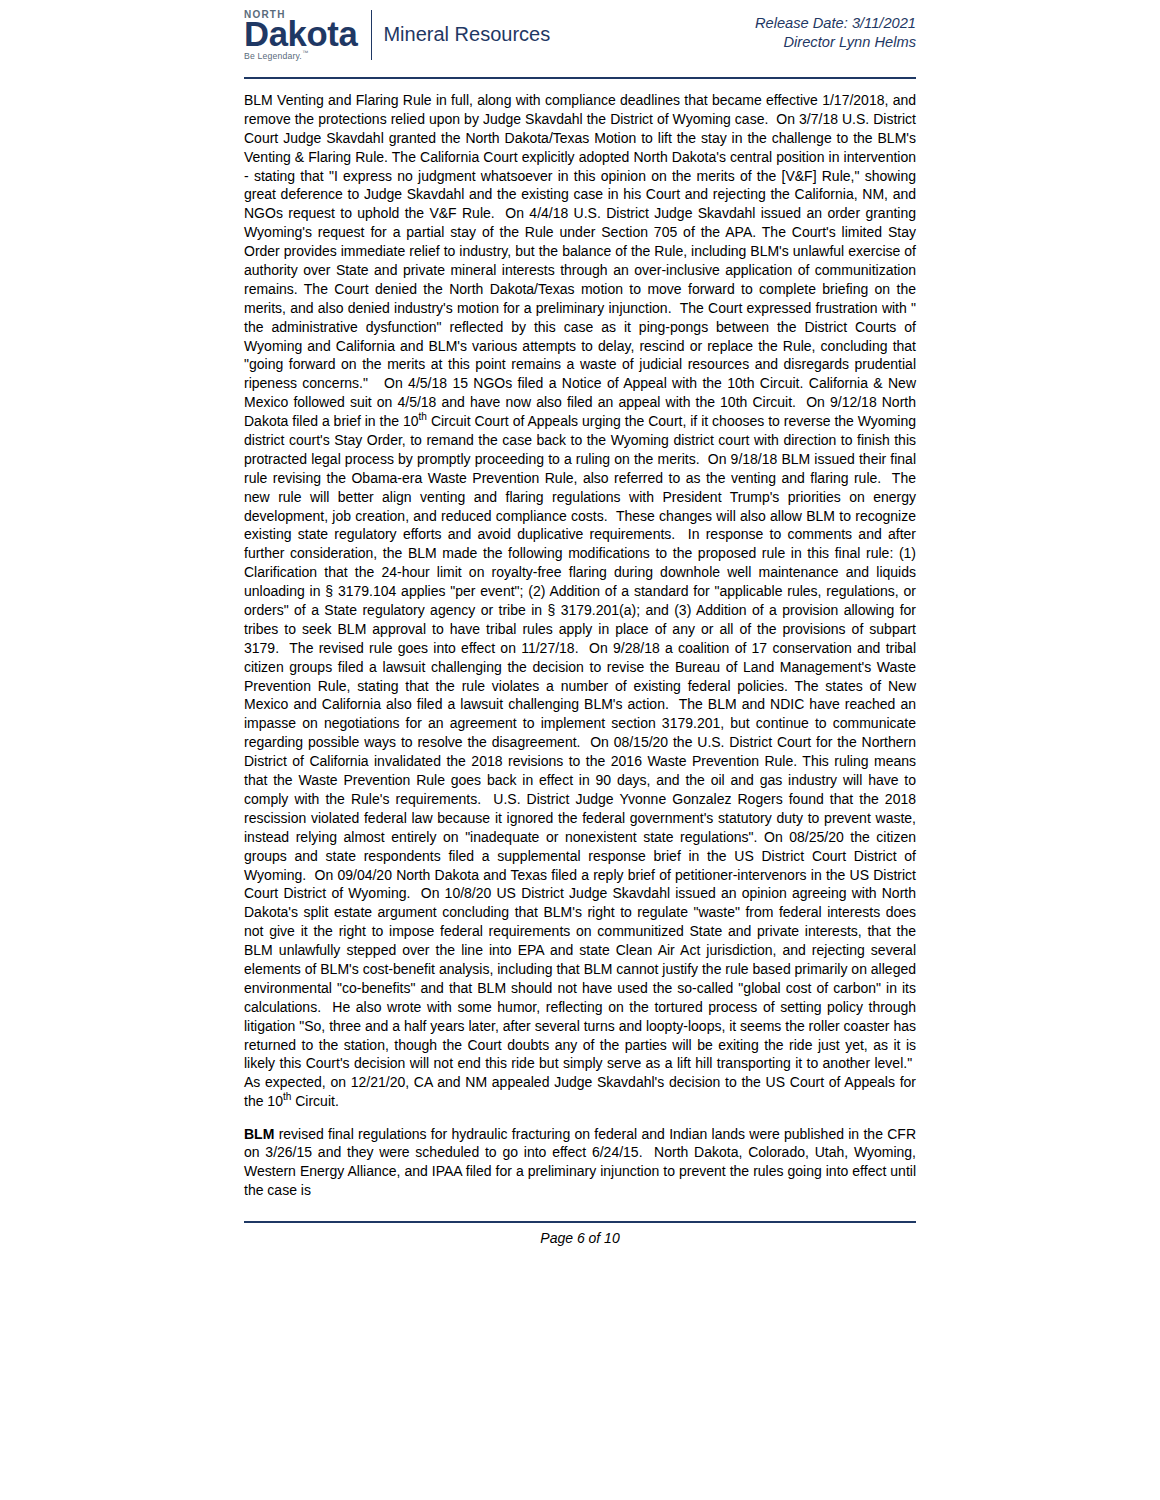NORTH
Dakota
Be Legendary.™
Mineral Resources
Release Date: 3/11/2021
Director Lynn Helms
BLM Venting and Flaring Rule in full, along with compliance deadlines that became effective 1/17/2018, and remove the protections relied upon by Judge Skavdahl the District of Wyoming case. On 3/7/18 U.S. District Court Judge Skavdahl granted the North Dakota/Texas Motion to lift the stay in the challenge to the BLM's Venting & Flaring Rule. The California Court explicitly adopted North Dakota's central position in intervention - stating that "I express no judgment whatsoever in this opinion on the merits of the [V&F] Rule," showing great deference to Judge Skavdahl and the existing case in his Court and rejecting the California, NM, and NGOs request to uphold the V&F Rule. On 4/4/18 U.S. District Judge Skavdahl issued an order granting Wyoming's request for a partial stay of the Rule under Section 705 of the APA. The Court's limited Stay Order provides immediate relief to industry, but the balance of the Rule, including BLM's unlawful exercise of authority over State and private mineral interests through an over-inclusive application of communitization remains. The Court denied the North Dakota/Texas motion to move forward to complete briefing on the merits, and also denied industry's motion for a preliminary injunction. The Court expressed frustration with " the administrative dysfunction" reflected by this case as it ping-pongs between the District Courts of Wyoming and California and BLM's various attempts to delay, rescind or replace the Rule, concluding that "going forward on the merits at this point remains a waste of judicial resources and disregards prudential ripeness concerns." On 4/5/18 15 NGOs filed a Notice of Appeal with the 10th Circuit. California & New Mexico followed suit on 4/5/18 and have now also filed an appeal with the 10th Circuit. On 9/12/18 North Dakota filed a brief in the 10th Circuit Court of Appeals urging the Court, if it chooses to reverse the Wyoming district court's Stay Order, to remand the case back to the Wyoming district court with direction to finish this protracted legal process by promptly proceeding to a ruling on the merits. On 9/18/18 BLM issued their final rule revising the Obama-era Waste Prevention Rule, also referred to as the venting and flaring rule. The new rule will better align venting and flaring regulations with President Trump's priorities on energy development, job creation, and reduced compliance costs. These changes will also allow BLM to recognize existing state regulatory efforts and avoid duplicative requirements. In response to comments and after further consideration, the BLM made the following modifications to the proposed rule in this final rule: (1) Clarification that the 24-hour limit on royalty-free flaring during downhole well maintenance and liquids unloading in § 3179.104 applies "per event"; (2) Addition of a standard for "applicable rules, regulations, or orders" of a State regulatory agency or tribe in § 3179.201(a); and (3) Addition of a provision allowing for tribes to seek BLM approval to have tribal rules apply in place of any or all of the provisions of subpart 3179. The revised rule goes into effect on 11/27/18. On 9/28/18 a coalition of 17 conservation and tribal citizen groups filed a lawsuit challenging the decision to revise the Bureau of Land Management's Waste Prevention Rule, stating that the rule violates a number of existing federal policies. The states of New Mexico and California also filed a lawsuit challenging BLM's action. The BLM and NDIC have reached an impasse on negotiations for an agreement to implement section 3179.201, but continue to communicate regarding possible ways to resolve the disagreement. On 08/15/20 the U.S. District Court for the Northern District of California invalidated the 2018 revisions to the 2016 Waste Prevention Rule. This ruling means that the Waste Prevention Rule goes back in effect in 90 days, and the oil and gas industry will have to comply with the Rule's requirements. U.S. District Judge Yvonne Gonzalez Rogers found that the 2018 rescission violated federal law because it ignored the federal government's statutory duty to prevent waste, instead relying almost entirely on "inadequate or nonexistent state regulations". On 08/25/20 the citizen groups and state respondents filed a supplemental response brief in the US District Court District of Wyoming. On 09/04/20 North Dakota and Texas filed a reply brief of petitioner-intervenors in the US District Court District of Wyoming. On 10/8/20 US District Judge Skavdahl issued an opinion agreeing with North Dakota's split estate argument concluding that BLM's right to regulate "waste" from federal interests does not give it the right to impose federal requirements on communitized State and private interests, that the BLM unlawfully stepped over the line into EPA and state Clean Air Act jurisdiction, and rejecting several elements of BLM's cost-benefit analysis, including that BLM cannot justify the rule based primarily on alleged environmental "co-benefits" and that BLM should not have used the so-called "global cost of carbon" in its calculations. He also wrote with some humor, reflecting on the tortured process of setting policy through litigation "So, three and a half years later, after several turns and loopty-loops, it seems the roller coaster has returned to the station, though the Court doubts any of the parties will be exiting the ride just yet, as it is likely this Court's decision will not end this ride but simply serve as a lift hill transporting it to another level." As expected, on 12/21/20, CA and NM appealed Judge Skavdahl's decision to the US Court of Appeals for the 10th Circuit.
BLM revised final regulations for hydraulic fracturing on federal and Indian lands were published in the CFR on 3/26/15 and they were scheduled to go into effect 6/24/15. North Dakota, Colorado, Utah, Wyoming, Western Energy Alliance, and IPAA filed for a preliminary injunction to prevent the rules going into effect until the case is
Page 6 of 10